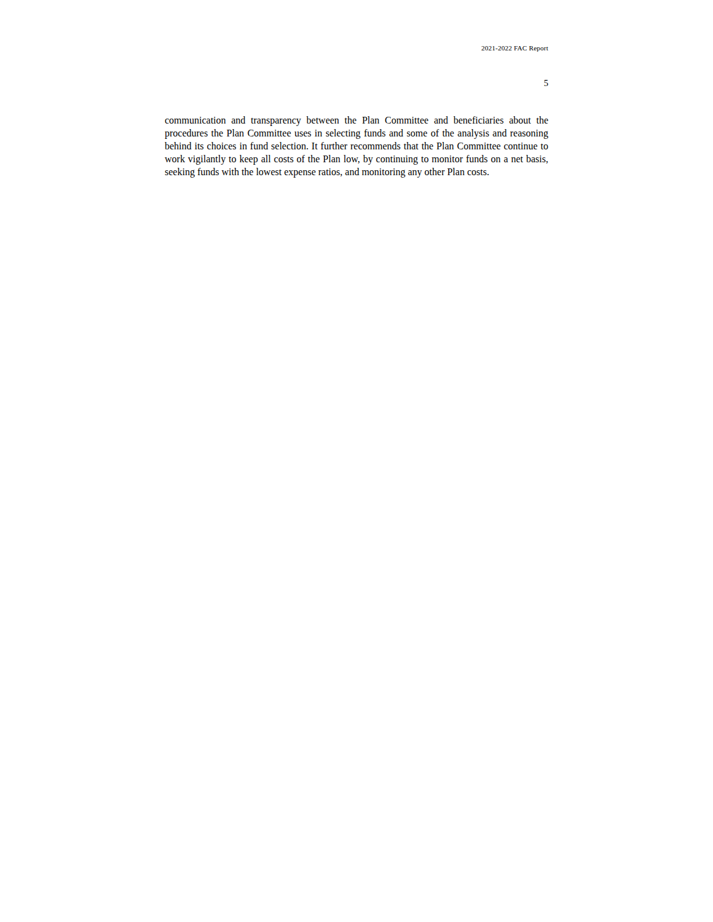2021-2022 FAC Report
5
communication and transparency between the Plan Committee and beneficiaries about the procedures the Plan Committee uses in selecting funds and some of the analysis and reasoning behind its choices in fund selection. It further recommends that the Plan Committee continue to work vigilantly to keep all costs of the Plan low, by continuing to monitor funds on a net basis, seeking funds with the lowest expense ratios, and monitoring any other Plan costs.